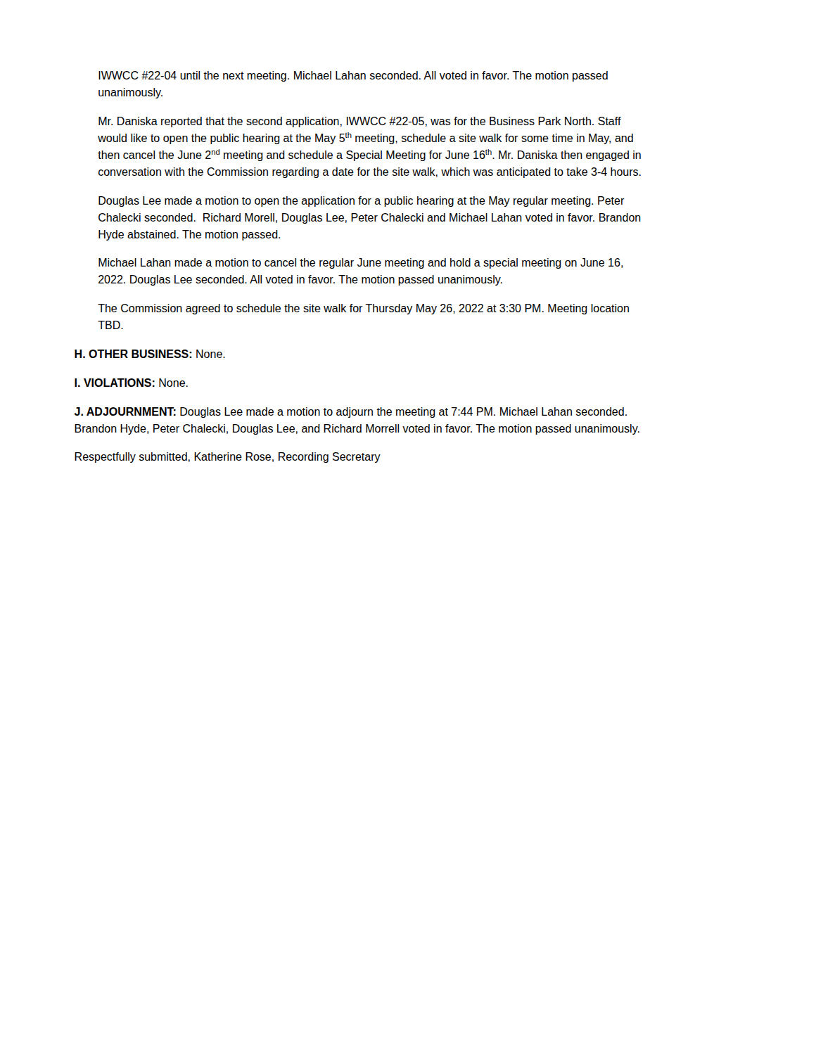IWWCC #22-04 until the next meeting. Michael Lahan seconded. All voted in favor. The motion passed unanimously.
Mr. Daniska reported that the second application, IWWCC #22-05, was for the Business Park North. Staff would like to open the public hearing at the May 5th meeting, schedule a site walk for some time in May, and then cancel the June 2nd meeting and schedule a Special Meeting for June 16th. Mr. Daniska then engaged in conversation with the Commission regarding a date for the site walk, which was anticipated to take 3-4 hours.
Douglas Lee made a motion to open the application for a public hearing at the May regular meeting. Peter Chalecki seconded. Richard Morell, Douglas Lee, Peter Chalecki and Michael Lahan voted in favor. Brandon Hyde abstained. The motion passed.
Michael Lahan made a motion to cancel the regular June meeting and hold a special meeting on June 16, 2022. Douglas Lee seconded. All voted in favor. The motion passed unanimously.
The Commission agreed to schedule the site walk for Thursday May 26, 2022 at 3:30 PM. Meeting location TBD.
H. OTHER BUSINESS: None.
I. VIOLATIONS: None.
J. ADJOURNMENT: Douglas Lee made a motion to adjourn the meeting at 7:44 PM. Michael Lahan seconded. Brandon Hyde, Peter Chalecki, Douglas Lee, and Richard Morrell voted in favor. The motion passed unanimously.
Respectfully submitted, Katherine Rose, Recording Secretary